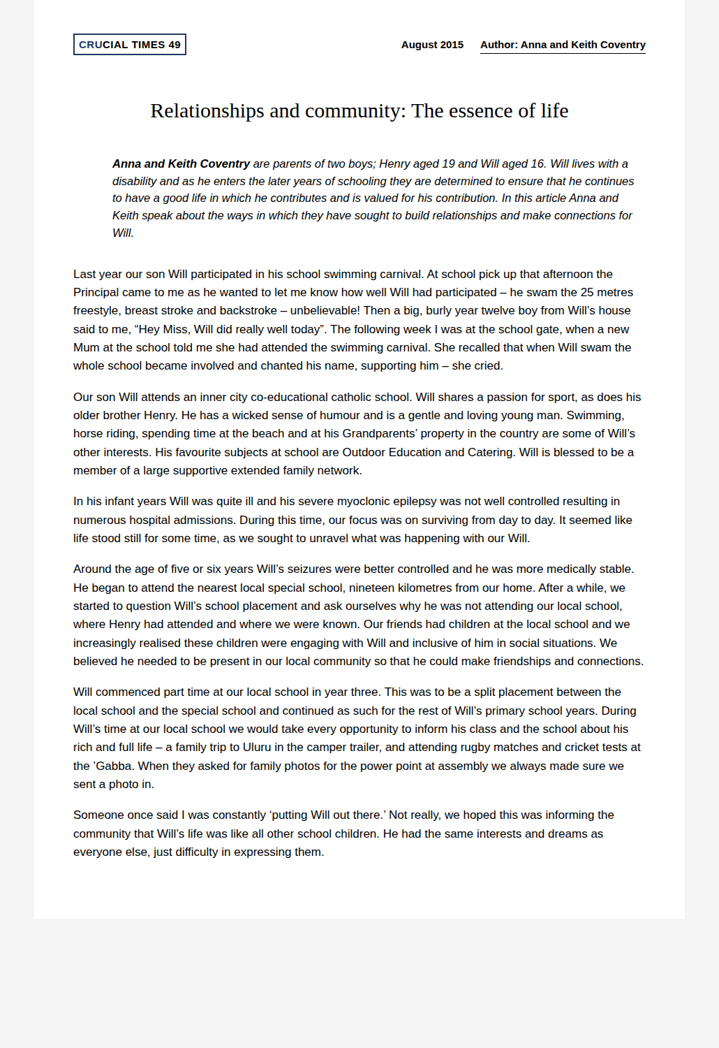CRU CIAL TIMES 49 August 2015 Author: Anna and Keith Coventry
Relationships and community: The essence of life
Anna and Keith Coventry are parents of two boys; Henry aged 19 and Will aged 16. Will lives with a disability and as he enters the later years of schooling they are determined to ensure that he continues to have a good life in which he contributes and is valued for his contribution. In this article Anna and Keith speak about the ways in which they have sought to build relationships and make connections for Will.
Last year our son Will participated in his school swimming carnival. At school pick up that afternoon the Principal came to me as he wanted to let me know how well Will had participated – he swam the 25 metres freestyle, breast stroke and backstroke – unbelievable! Then a big, burly year twelve boy from Will’s house said to me, “Hey Miss, Will did really well today”. The following week I was at the school gate, when a new Mum at the school told me she had attended the swimming carnival. She recalled that when Will swam the whole school became involved and chanted his name, supporting him – she cried.
Our son Will attends an inner city co-educational catholic school. Will shares a passion for sport, as does his older brother Henry. He has a wicked sense of humour and is a gentle and loving young man. Swimming, horse riding, spending time at the beach and at his Grandparents’ property in the country are some of Will’s other interests. His favourite subjects at school are Outdoor Education and Catering. Will is blessed to be a member of a large supportive extended family network.
In his infant years Will was quite ill and his severe myoclonic epilepsy was not well controlled resulting in numerous hospital admissions. During this time, our focus was on surviving from day to day. It seemed like life stood still for some time, as we sought to unravel what was happening with our Will.
Around the age of five or six years Will’s seizures were better controlled and he was more medically stable. He began to attend the nearest local special school, nineteen kilometres from our home. After a while, we started to question Will’s school placement and ask ourselves why he was not attending our local school, where Henry had attended and where we were known. Our friends had children at the local school and we increasingly realised these children were engaging with Will and inclusive of him in social situations. We believed he needed to be present in our local community so that he could make friendships and connections.
Will commenced part time at our local school in year three. This was to be a split placement between the local school and the special school and continued as such for the rest of Will’s primary school years. During Will’s time at our local school we would take every opportunity to inform his class and the school about his rich and full life – a family trip to Uluru in the camper trailer, and attending rugby matches and cricket tests at the ’Gabba. When they asked for family photos for the power point at assembly we always made sure we sent a photo in.
Someone once said I was constantly ‘putting Will out there.’ Not really, we hoped this was informing the community that Will’s life was like all other school children. He had the same interests and dreams as everyone else, just difficulty in expressing them.